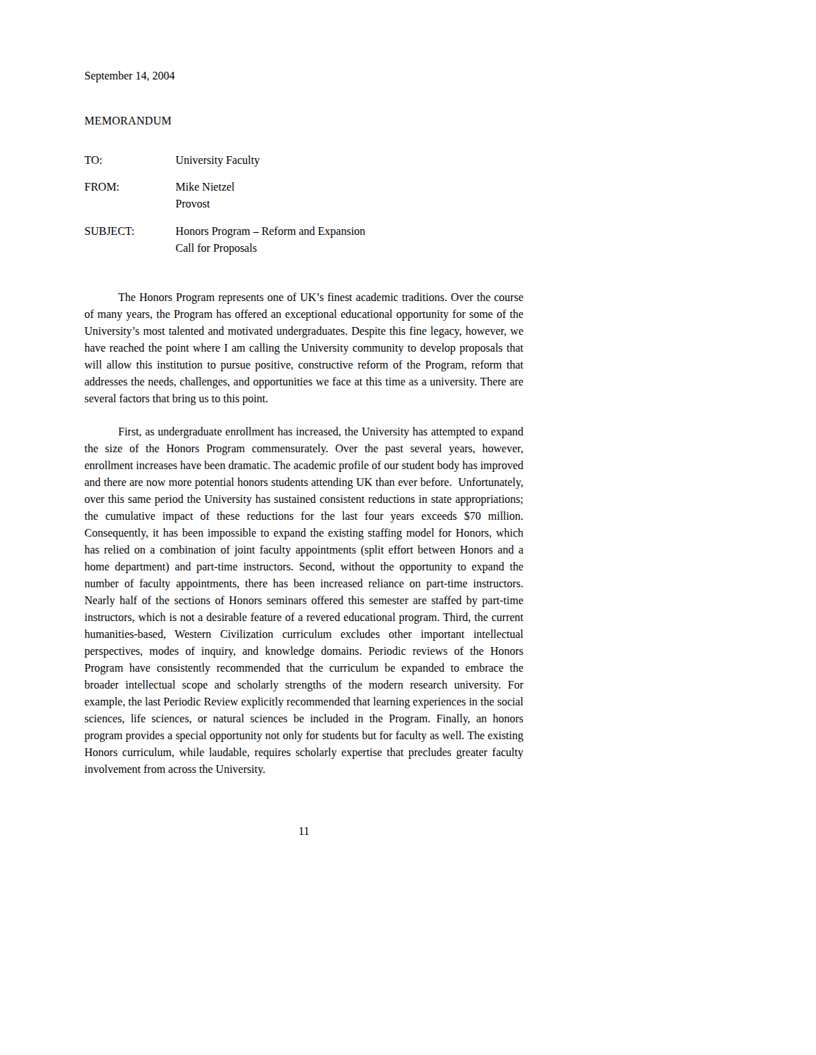September 14, 2004
MEMORANDUM
| TO: | University Faculty |
| FROM: | Mike Nietzel Provost |
| SUBJECT: | Honors Program – Reform and Expansion Call for Proposals |
The Honors Program represents one of UK’s finest academic traditions. Over the course of many years, the Program has offered an exceptional educational opportunity for some of the University’s most talented and motivated undergraduates. Despite this fine legacy, however, we have reached the point where I am calling the University community to develop proposals that will allow this institution to pursue positive, constructive reform of the Program, reform that addresses the needs, challenges, and opportunities we face at this time as a university. There are several factors that bring us to this point.
First, as undergraduate enrollment has increased, the University has attempted to expand the size of the Honors Program commensurately. Over the past several years, however, enrollment increases have been dramatic. The academic profile of our student body has improved and there are now more potential honors students attending UK than ever before. Unfortunately, over this same period the University has sustained consistent reductions in state appropriations; the cumulative impact of these reductions for the last four years exceeds $70 million. Consequently, it has been impossible to expand the existing staffing model for Honors, which has relied on a combination of joint faculty appointments (split effort between Honors and a home department) and part-time instructors. Second, without the opportunity to expand the number of faculty appointments, there has been increased reliance on part-time instructors. Nearly half of the sections of Honors seminars offered this semester are staffed by part-time instructors, which is not a desirable feature of a revered educational program. Third, the current humanities-based, Western Civilization curriculum excludes other important intellectual perspectives, modes of inquiry, and knowledge domains. Periodic reviews of the Honors Program have consistently recommended that the curriculum be expanded to embrace the broader intellectual scope and scholarly strengths of the modern research university. For example, the last Periodic Review explicitly recommended that learning experiences in the social sciences, life sciences, or natural sciences be included in the Program. Finally, an honors program provides a special opportunity not only for students but for faculty as well. The existing Honors curriculum, while laudable, requires scholarly expertise that precludes greater faculty involvement from across the University.
11